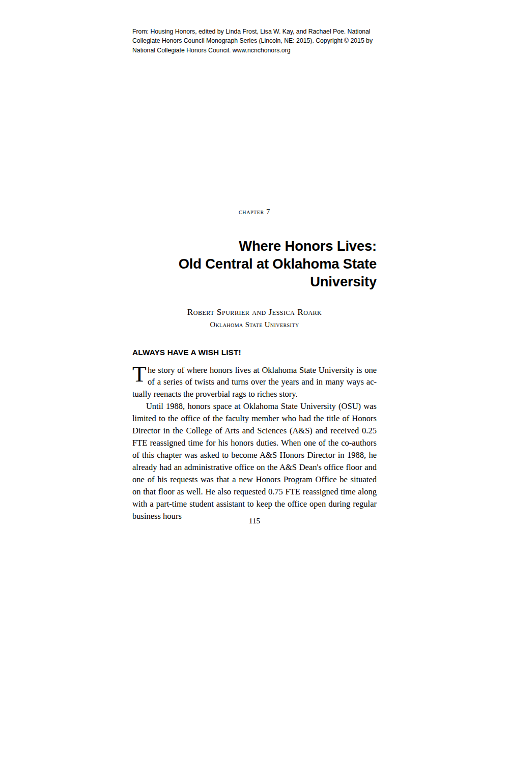From: Housing Honors, edited by Linda Frost, Lisa W. Kay, and Rachael Poe. National Collegiate Honors Council Monograph Series (Lincoln, NE: 2015). Copyright © 2015 by National Collegiate Honors Council. www.ncnchonors.org
chapter 7
Where Honors Lives:
Old Central at Oklahoma State University
Robert Spurrier and Jessica Roark
Oklahoma State University
ALWAYS HAVE A WISH LIST!
The story of where honors lives at Oklahoma State University is one of a series of twists and turns over the years and in many ways actually reenacts the proverbial rags to riches story.
Until 1988, honors space at Oklahoma State University (OSU) was limited to the office of the faculty member who had the title of Honors Director in the College of Arts and Sciences (A&S) and received 0.25 FTE reassigned time for his honors duties. When one of the co-authors of this chapter was asked to become A&S Honors Director in 1988, he already had an administrative office on the A&S Dean's office floor and one of his requests was that a new Honors Program Office be situated on that floor as well. He also requested 0.75 FTE reassigned time along with a part-time student assistant to keep the office open during regular business hours
115